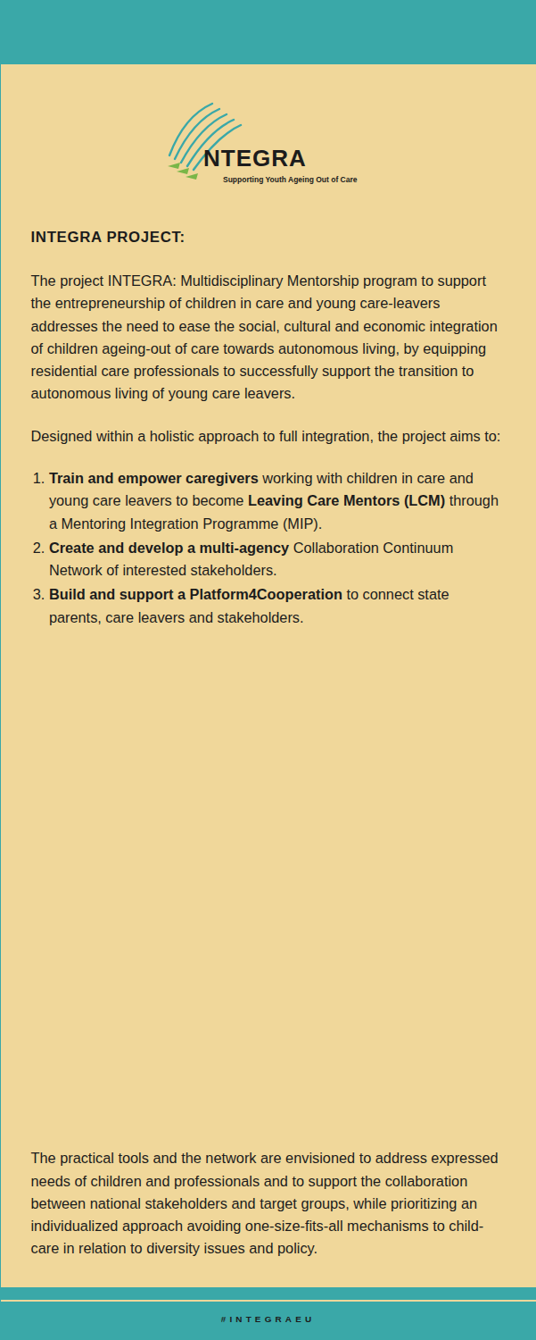NTEGRA Supporting Youth Ageing Out of Care
INTEGRA PROJECT:
The project INTEGRA: Multidisciplinary Mentorship program to support the entrepreneurship of children in care and young care-leavers addresses the need to ease the social, cultural and economic integration of children ageing-out of care towards autonomous living, by equipping residential care professionals to successfully support the transition to autonomous living of young care leavers.
Designed within a holistic approach to full integration, the project aims to:
Train and empower caregivers working with children in care and young care leavers to become Leaving Care Mentors (LCM) through a Mentoring Integration Programme (MIP).
Create and develop a multi-agency Collaboration Continuum Network of interested stakeholders.
Build and support a Platform4Cooperation to connect state parents, care leavers and stakeholders.
The practical tools and the network are envisioned to address expressed needs of children and professionals and to support the collaboration between national stakeholders and target groups, while prioritizing an individualized approach avoiding one-size-fits-all mechanisms to child-care in relation to diversity issues and policy.
#INTEGRAEU